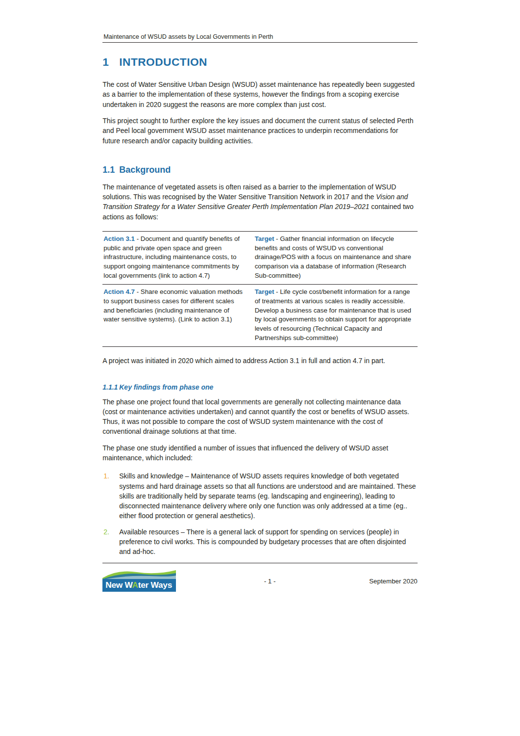Maintenance of WSUD assets by Local Governments in Perth
1 INTRODUCTION
The cost of Water Sensitive Urban Design (WSUD) asset maintenance has repeatedly been suggested as a barrier to the implementation of these systems, however the findings from a scoping exercise undertaken in 2020 suggest the reasons are more complex than just cost.
This project sought to further explore the key issues and document the current status of selected Perth and Peel local government WSUD asset maintenance practices to underpin recommendations for future research and/or capacity building activities.
1.1 Background
The maintenance of vegetated assets is often raised as a barrier to the implementation of WSUD solutions. This was recognised by the Water Sensitive Transition Network in 2017 and the Vision and Transition Strategy for a Water Sensitive Greater Perth Implementation Plan 2019–2021 contained two actions as follows:
| Action 3.1 - Document and quantify benefits of public and private open space and green infrastructure, including maintenance costs, to support ongoing maintenance commitments by local governments (link to action 4.7) | Target - Gather financial information on lifecycle benefits and costs of WSUD vs conventional drainage/POS with a focus on maintenance and share comparison via a database of information (Research Sub-committee) |
| Action 4.7 - Share economic valuation methods to support business cases for different scales and beneficiaries (including maintenance of water sensitive systems). (Link to action 3.1) | Target - Life cycle cost/benefit information for a range of treatments at various scales is readily accessible. Develop a business case for maintenance that is used by local governments to obtain support for appropriate levels of resourcing (Technical Capacity and Partnerships sub-committee) |
A project was initiated in 2020 which aimed to address Action 3.1 in full and action 4.7 in part.
1.1.1 Key findings from phase one
The phase one project found that local governments are generally not collecting maintenance data (cost or maintenance activities undertaken) and cannot quantify the cost or benefits of WSUD assets. Thus, it was not possible to compare the cost of WSUD system maintenance with the cost of conventional drainage solutions at that time.
The phase one study identified a number of issues that influenced the delivery of WSUD asset maintenance, which included:
Skills and knowledge – Maintenance of WSUD assets requires knowledge of both vegetated systems and hard drainage assets so that all functions are understood and are maintained. These skills are traditionally held by separate teams (eg. landscaping and engineering), leading to disconnected maintenance delivery where only one function was only addressed at a time (eg.. either flood protection or general aesthetics).
Available resources – There is a general lack of support for spending on services (people) in preference to civil works. This is compounded by budgetary processes that are often disjointed and ad-hoc.
New WAter Ways
- 1 -
September 2020